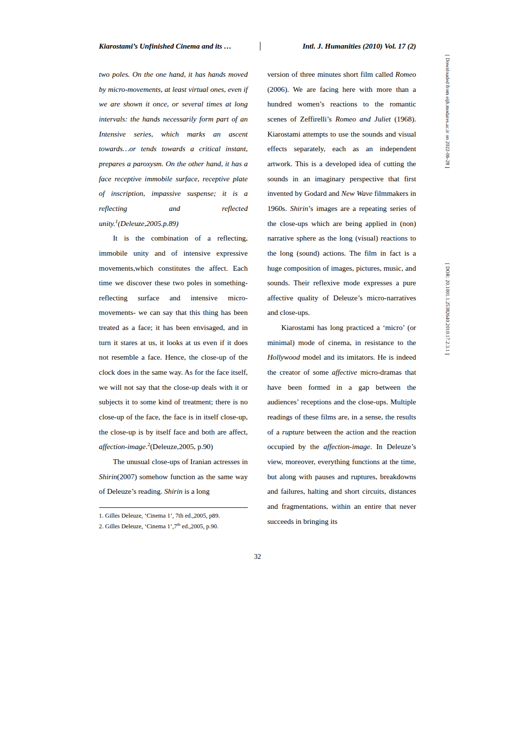[ Downloaded from eijh.modares.ac.ir on 2022-06-28 ]
[ DOR: 20.1001.1.25382640.2010.17.2.3.1 ]
Kiarostami’s Unfinished Cinema and its …
Intl. J. Humanities (2010) Vol. 17 (2)
two poles. On the one hand, it has hands moved by micro-movements, at least virtual ones, even if we are shown it once, or several times at long intervals: the hands necessarily form part of an Intensive series, which marks an ascent towards…or tends towards a critical instant, prepares a paroxysm. On the other hand, it has a face receptive immobile surface, receptive plate of inscription, impassive suspense; it is a reflecting and reflected unity.1(Deleuze,2005.p.89)
It is the combination of a reflecting, immobile unity and of intensive expressive movements,which constitutes the affect. Each time we discover these two poles in something-reflecting surface and intensive micro-movements- we can say that this thing has been treated as a face; it has been envisaged, and in turn it stares at us, it looks at us even if it does not resemble a face. Hence, the close-up of the clock does in the same way. As for the face itself, we will not say that the close-up deals with it or subjects it to some kind of treatment; there is no close-up of the face, the face is in itself close-up, the close-up is by itself face and both are affect, affection-image.2(Deleuze,2005, p.90)
The unusual close-ups of Iranian actresses in Shirin(2007) somehow function as the same way of Deleuze’s reading. Shirin is a long
1. Gilles Deleuze, ‘Cinema 1’, 7th ed.,2005, p89.
2. Gilles Deleuze, ‘Cinema 1’,7th ed.,2005, p.90.
version of three minutes short film called Romeo (2006). We are facing here with more than a hundred women’s reactions to the romantic scenes of Zeffirelli’s Romeo and Juliet (1968). Kiarostami attempts to use the sounds and visual effects separately, each as an independent artwork. This is a developed idea of cutting the sounds in an imaginary perspective that first invented by Godard and New Wave filmmakers in 1960s. Shirin’s images are a repeating series of the close-ups which are being applied in (non) narrative sphere as the long (visual) reactions to the long (sound) actions. The film in fact is a huge composition of images, pictures, music, and sounds. Their reflexive mode expresses a pure affective quality of Deleuze’s micro-narratives and close-ups.
Kiarostami has long practiced a ‘micro’ (or minimal) mode of cinema, in resistance to the Hollywood model and its imitators. He is indeed the creator of some affective micro-dramas that have been formed in a gap between the audiences’ receptions and the close-ups. Multiple readings of these films are, in a sense, the results of a rupture between the action and the reaction occupied by the affection-image. In Deleuze’s view, moreover, everything functions at the time, but along with pauses and ruptures, breakdowns and failures, halting and short circuits, distances and fragmentations, within an entire that never succeeds in bringing its
32